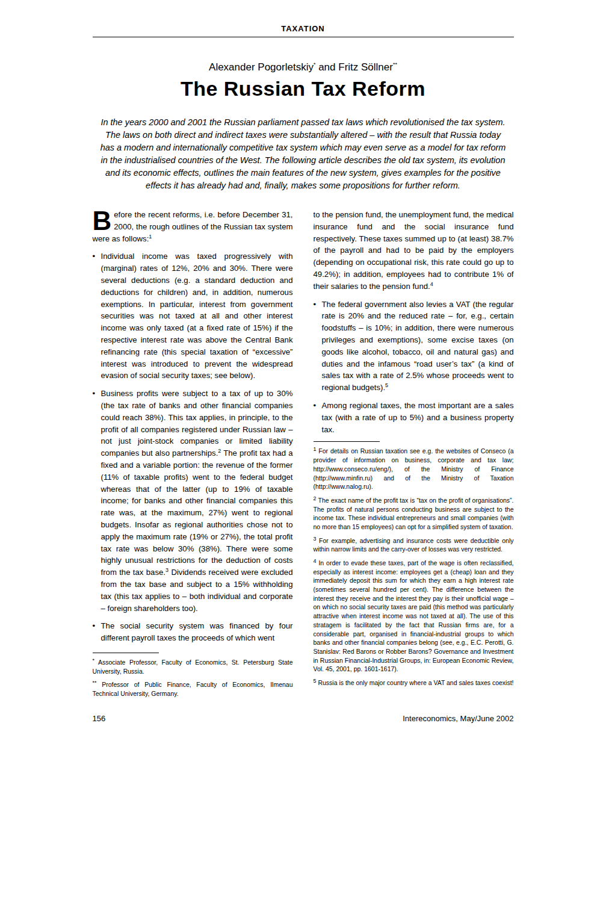TAXATION
Alexander Pogorletskiy* and Fritz Söllner**
The Russian Tax Reform
In the years 2000 and 2001 the Russian parliament passed tax laws which revolutionised the tax system. The laws on both direct and indirect taxes were substantially altered – with the result that Russia today has a modern and internationally competitive tax system which may even serve as a model for tax reform in the industrialised countries of the West. The following article describes the old tax system, its evolution and its economic effects, outlines the main features of the new system, gives examples for the positive effects it has already had and, finally, makes some propositions for further reform.
Before the recent reforms, i.e. before December 31, 2000, the rough outlines of the Russian tax system were as follows:1
Individual income was taxed progressively with (marginal) rates of 12%, 20% and 30%. There were several deductions (e.g. a standard deduction and deductions for children) and, in addition, numerous exemptions. In particular, interest from government securities was not taxed at all and other interest income was only taxed (at a fixed rate of 15%) if the respective interest rate was above the Central Bank refinancing rate (this special taxation of “excessive” interest was introduced to prevent the widespread evasion of social security taxes; see below).
Business profits were subject to a tax of up to 30% (the tax rate of banks and other financial companies could reach 38%). This tax applies, in principle, to the profit of all companies registered under Russian law – not just joint-stock companies or limited liability companies but also partnerships.2 The profit tax had a fixed and a variable portion: the revenue of the former (11% of taxable profits) went to the federal budget whereas that of the latter (up to 19% of taxable income; for banks and other financial companies this rate was, at the maximum, 27%) went to regional budgets. Insofar as regional authorities chose not to apply the maximum rate (19% or 27%), the total profit tax rate was below 30% (38%). There were some highly unusual restrictions for the deduction of costs from the tax base.3 Dividends received were excluded from the tax base and subject to a 15% withholding tax (this tax applies to – both individual and corporate – foreign shareholders too).
The social security system was financed by four different payroll taxes the proceeds of which went
* Associate Professor, Faculty of Economics, St. Petersburg State University, Russia.
** Professor of Public Finance, Faculty of Economics, Ilmenau Technical University, Germany.
to the pension fund, the unemployment fund, the medical insurance fund and the social insurance fund respectively. These taxes summed up to (at least) 38.7% of the payroll and had to be paid by the employers (depending on occupational risk, this rate could go up to 49.2%); in addition, employees had to contribute 1% of their salaries to the pension fund.4
The federal government also levies a VAT (the regular rate is 20% and the reduced rate – for, e.g., certain foodstuffs – is 10%; in addition, there were numerous privileges and exemptions), some excise taxes (on goods like alcohol, tobacco, oil and natural gas) and duties and the infamous “road user’s tax” (a kind of sales tax with a rate of 2.5% whose proceeds went to regional budgets).5
Among regional taxes, the most important are a sales tax (with a rate of up to 5%) and a business property tax.
1 For details on Russian taxation see e.g. the websites of Conseco (a provider of information on business, corporate and tax law; http://www.conseco.ru/eng/), of the Ministry of Finance (http://www.minfin.ru) and of the Ministry of Taxation (http://www.nalog.ru).
2 The exact name of the profit tax is “tax on the profit of organisations”. The profits of natural persons conducting business are subject to the income tax. These individual entrepreneurs and small companies (with no more than 15 employees) can opt for a simplified system of taxation.
3 For example, advertising and insurance costs were deductible only within narrow limits and the carry-over of losses was very restricted.
4 In order to evade these taxes, part of the wage is often reclassified, especially as interest income: employees get a (cheap) loan and they immediately deposit this sum for which they earn a high interest rate (sometimes several hundred per cent). The difference between the interest they receive and the interest they pay is their unofficial wage – on which no social security taxes are paid (this method was particularly attractive when interest income was not taxed at all). The use of this stratagem is facilitated by the fact that Russian firms are, for a considerable part, organised in financial-industrial groups to which banks and other financial companies belong (see, e.g., E.C. Perotti, G. Stanislav: Red Barons or Robber Barons? Governance and Investment in Russian Financial-Industrial Groups, in: European Economic Review, Vol. 45, 2001, pp. 1601-1617).
5 Russia is the only major country where a VAT and sales taxes coexist!
156
Intereconomics, May/June 2002